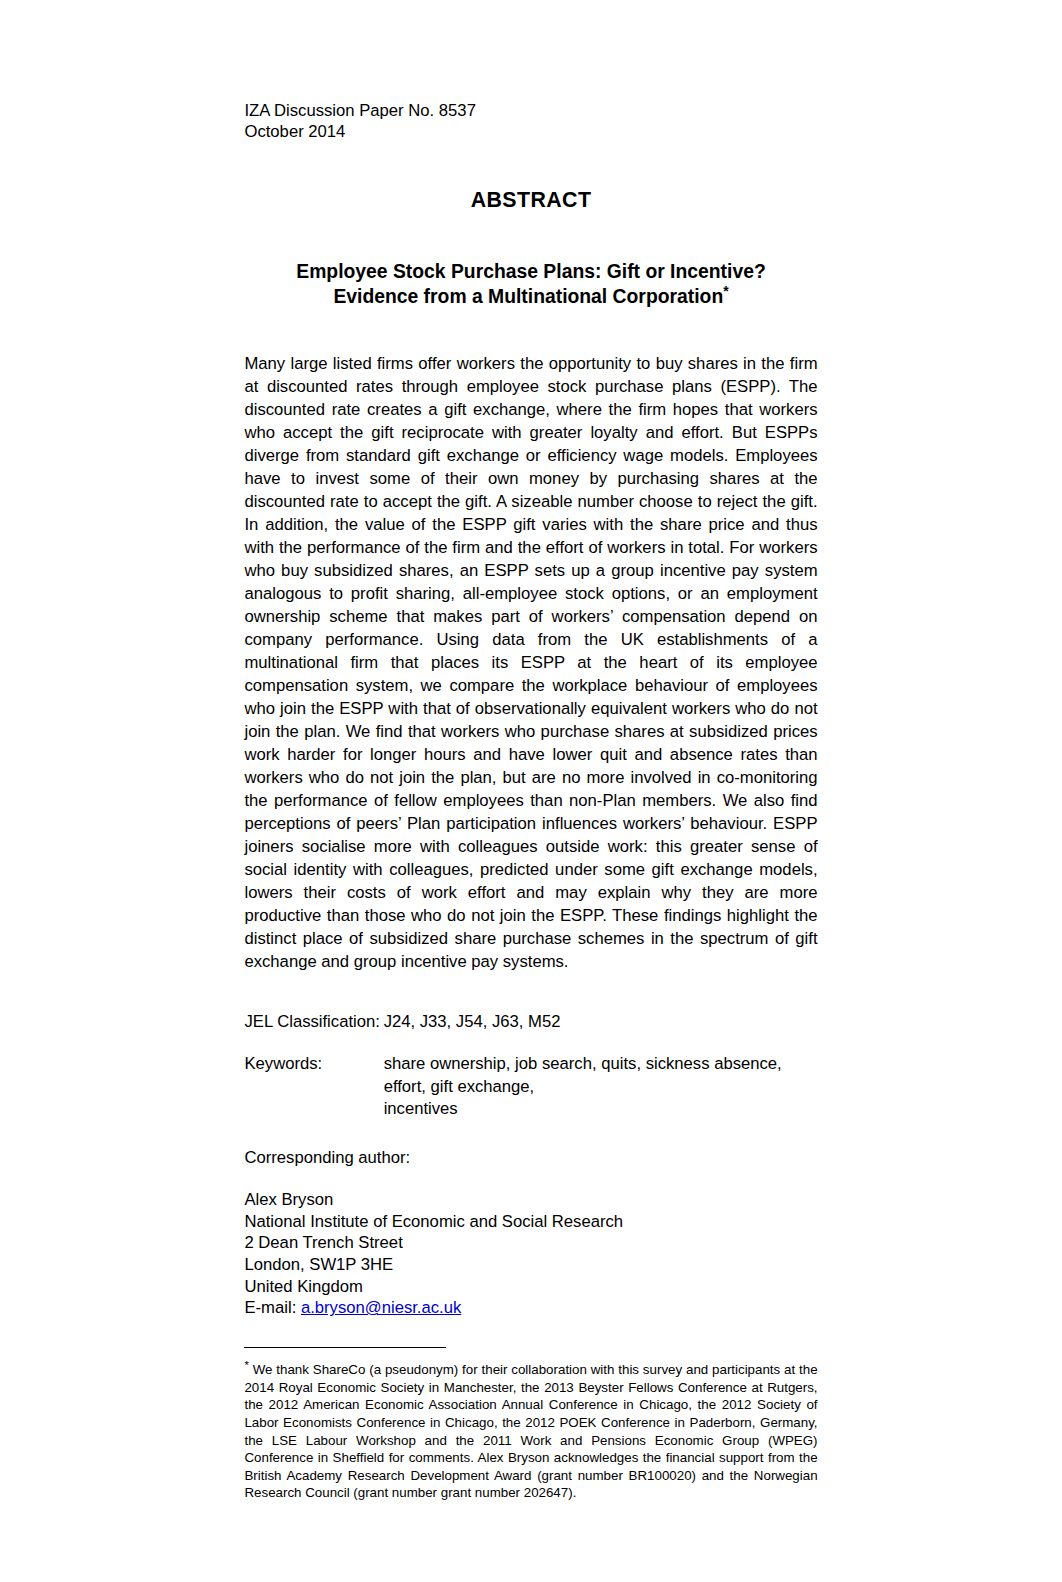IZA Discussion Paper No. 8537
October 2014
ABSTRACT
Employee Stock Purchase Plans: Gift or Incentive?
Evidence from a Multinational Corporation*
Many large listed firms offer workers the opportunity to buy shares in the firm at discounted rates through employee stock purchase plans (ESPP). The discounted rate creates a gift exchange, where the firm hopes that workers who accept the gift reciprocate with greater loyalty and effort. But ESPPs diverge from standard gift exchange or efficiency wage models. Employees have to invest some of their own money by purchasing shares at the discounted rate to accept the gift. A sizeable number choose to reject the gift. In addition, the value of the ESPP gift varies with the share price and thus with the performance of the firm and the effort of workers in total. For workers who buy subsidized shares, an ESPP sets up a group incentive pay system analogous to profit sharing, all-employee stock options, or an employment ownership scheme that makes part of workers’ compensation depend on company performance. Using data from the UK establishments of a multinational firm that places its ESPP at the heart of its employee compensation system, we compare the workplace behaviour of employees who join the ESPP with that of observationally equivalent workers who do not join the plan. We find that workers who purchase shares at subsidized prices work harder for longer hours and have lower quit and absence rates than workers who do not join the plan, but are no more involved in co-monitoring the performance of fellow employees than non-Plan members. We also find perceptions of peers’ Plan participation influences workers’ behaviour. ESPP joiners socialise more with colleagues outside work: this greater sense of social identity with colleagues, predicted under some gift exchange models, lowers their costs of work effort and may explain why they are more productive than those who do not join the ESPP. These findings highlight the distinct place of subsidized share purchase schemes in the spectrum of gift exchange and group incentive pay systems.
JEL Classification: J24, J33, J54, J63, M52
Keywords: share ownership, job search, quits, sickness absence, effort, gift exchange,
incentives
Corresponding author:
Alex Bryson
National Institute of Economic and Social Research
2 Dean Trench Street
London, SW1P 3HE
United Kingdom
E-mail: a.bryson@niesr.ac.uk
* We thank ShareCo (a pseudonym) for their collaboration with this survey and participants at the 2014 Royal Economic Society in Manchester, the 2013 Beyster Fellows Conference at Rutgers, the 2012 American Economic Association Annual Conference in Chicago, the 2012 Society of Labor Economists Conference in Chicago, the 2012 POEK Conference in Paderborn, Germany, the LSE Labour Workshop and the 2011 Work and Pensions Economic Group (WPEG) Conference in Sheffield for comments. Alex Bryson acknowledges the financial support from the British Academy Research Development Award (grant number BR100020) and the Norwegian Research Council (grant number grant number 202647).